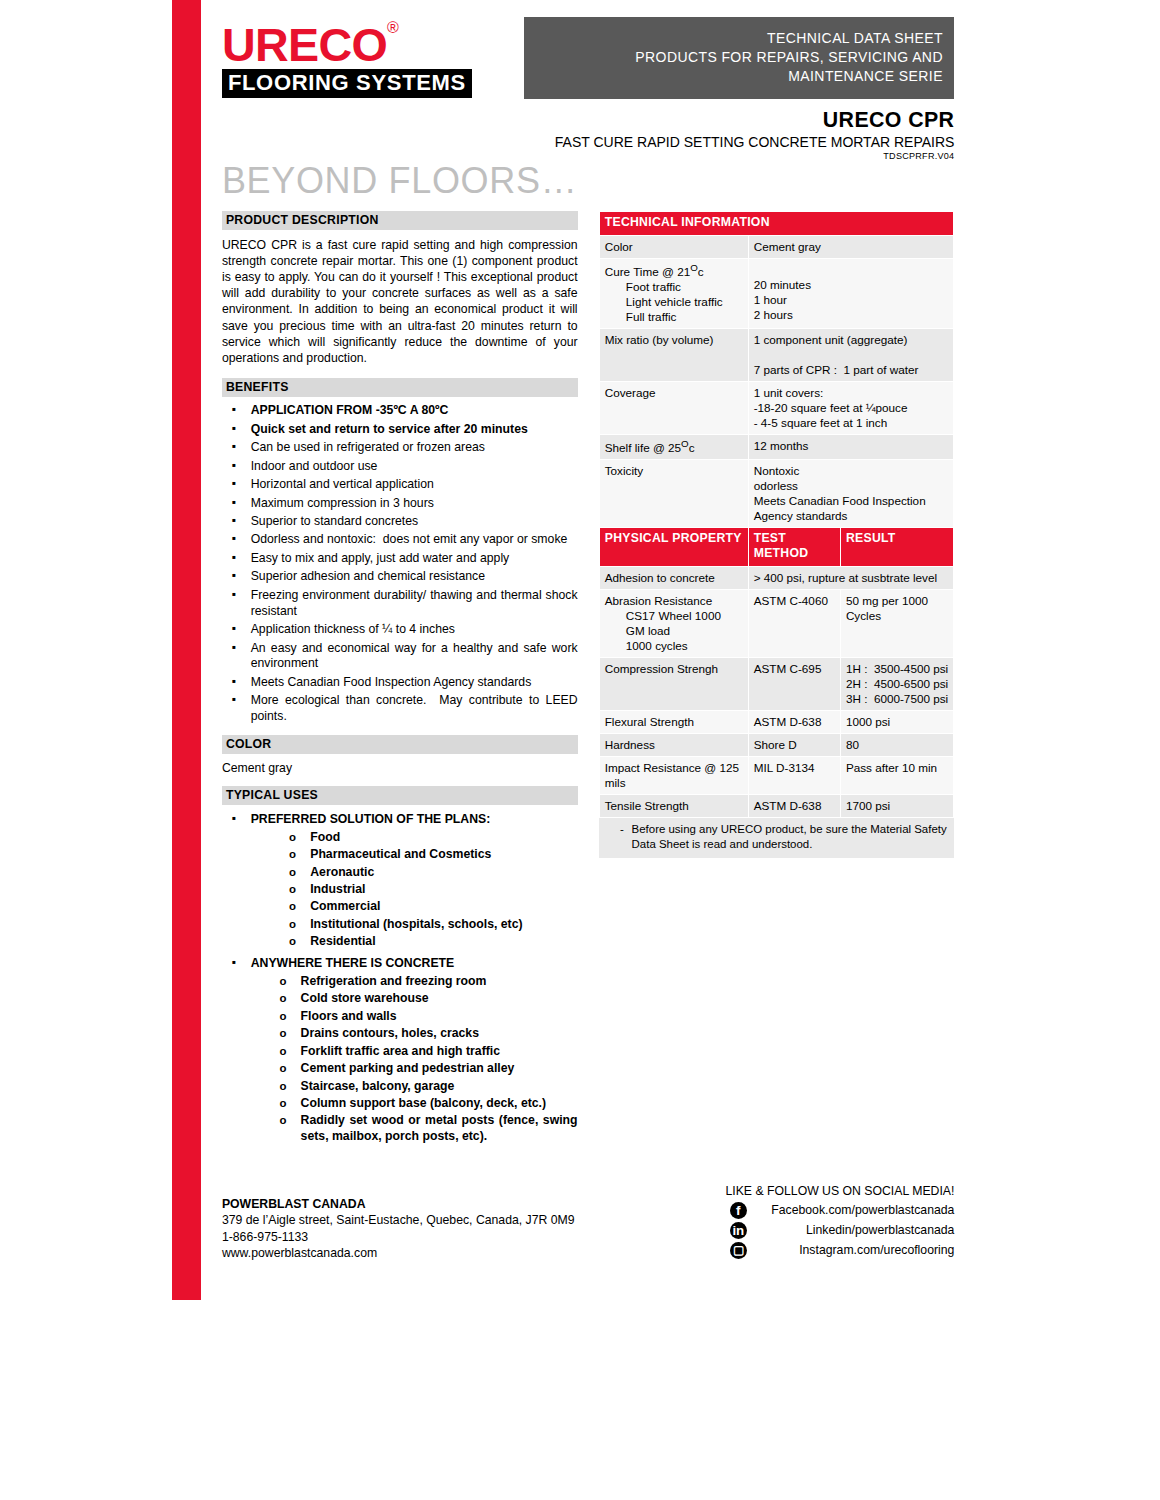URECO®
FLOORING SYSTEMS
TECHNICAL DATA SHEET
PRODUCTS FOR REPAIRS, SERVICING AND MAINTENANCE SERIE
URECO CPR
FAST CURE RAPID SETTING CONCRETE MORTAR REPAIRS
TDSCPRFR.V04
BEYOND FLOORS…
PRODUCT DESCRIPTION
URECO CPR is a fast cure rapid setting and high compression strength concrete repair mortar. This one (1) component product is easy to apply. You can do it yourself ! This exceptional product will add durability to your concrete surfaces as well as a safe environment. In addition to being an economical product it will save you precious time with an ultra-fast 20 minutes return to service which will significantly reduce the downtime of your operations and production.
BENEFITS
APPLICATION FROM -35ºC A 80ºC
Quick set and return to service after 20 minutes
Can be used in refrigerated or frozen areas
Indoor and outdoor use
Horizontal and vertical application
Maximum compression in 3 hours
Superior to standard concretes
Odorless and nontoxic: does not emit any vapor or smoke
Easy to mix and apply, just add water and apply
Superior adhesion and chemical resistance
Freezing environment durability/ thawing and thermal shock resistant
Application thickness of ¼ to 4 inches
An easy and economical way for a healthy and safe work environment
Meets Canadian Food Inspection Agency standards
More ecological than concrete. May contribute to LEED points.
COLOR
Cement gray
TYPICAL USES
PREFERRED SOLUTION OF THE PLANS:
Food
Pharmaceutical and Cosmetics
Aeronautic
Industrial
Commercial
Institutional (hospitals, schools, etc)
Residential
ANYWHERE THERE IS CONCRETE
Refrigeration and freezing room
Cold store warehouse
Floors and walls
Drains contours, holes, cracks
Forklift traffic area and high traffic
Cement parking and pedestrian alley
Staircase, balcony, garage
Column support base (balcony, deck, etc.)
Radidly set wood or metal posts (fence, swing sets, mailbox, porch posts, etc).
| TECHNICAL INFORMATION |
| Color | Cement gray |
| Cure Time @ 21 O c Foot traffic Light vehicle traffic Full traffic | 20 minutes 1 hour 2 hours |
| Mix ratio (by volume) | 1 component unit (aggregate) 7 parts of CPR : 1 part of water |
| Coverage | 1 unit covers: -18-20 square feet at ¼pouce - 4-5 square feet at 1 inch |
| Shelf life @ 25 O c | 12 months |
| Toxicity | Nontoxic odorless Meets Canadian Food Inspection Agency standards |
| PHYSICAL PROPERTY | TEST METHOD | RESULT |
| Adhesion to concrete | > 400 psi, rupture at susbtrate level |
| Abrasion Resistance CS17 Wheel 1000 GM load 1000 cycles | ASTM C-4060 | 50 mg per 1000 Cycles |
| Compression Strengh | ASTM C-695 | 1H : 3500-4500 psi 2H : 4500-6500 psi 3H : 6000-7500 psi |
| Flexural Strength | ASTM D-638 | 1000 psi |
| Hardness | Shore D | 80 |
| Impact Resistance @ 125 mils | MIL D-3134 | Pass after 10 min |
| Tensile Strength | ASTM D-638 | 1700 psi |
Before using any URECO product, be sure the Material Safety Data Sheet is read and understood.
POWERBLAST CANADA
379 de l’Aigle street, Saint-Eustache, Quebec, Canada, J7R 0M9
1-866-975-1133
www.powerblastcanada.com
LIKE & FOLLOW US ON SOCIAL MEDIA!
f
Facebook.com/powerblastcanada
in
Linkedin/powerblastcanada
▢
Instagram.com/urecoflooring